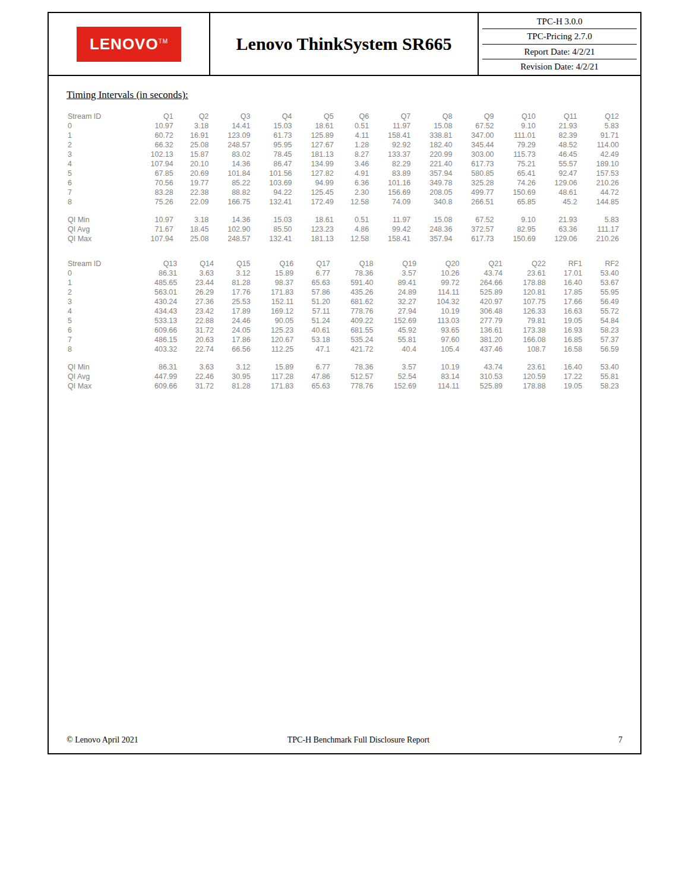LENOVOTM
Lenovo ThinkSystem SR665
TPC-H 3.0.0
TPC-Pricing 2.7.0
Report Date: 4/2/21
Revision Date: 4/2/21
Timing Intervals (in seconds):
| Stream ID | Q1 | Q2 | Q3 | Q4 | Q5 | Q6 | Q7 | Q8 | Q9 | Q10 | Q11 | Q12 |
| --- | --- | --- | --- | --- | --- | --- | --- | --- | --- | --- | --- | --- |
| 0 | 10.97 | 3.18 | 14.41 | 15.03 | 18.61 | 0.51 | 11.97 | 15.08 | 67.52 | 9.10 | 21.93 | 5.83 |
| 1 | 60.72 | 16.91 | 123.09 | 61.73 | 125.89 | 4.11 | 158.41 | 338.81 | 347.00 | 111.01 | 82.39 | 91.71 |
| 2 | 66.32 | 25.08 | 248.57 | 95.95 | 127.67 | 1.28 | 92.92 | 182.40 | 345.44 | 79.29 | 48.52 | 114.00 |
| 3 | 102.13 | 15.87 | 83.02 | 78.45 | 181.13 | 8.27 | 133.37 | 220.99 | 303.00 | 115.73 | 46.45 | 42.49 |
| 4 | 107.94 | 20.10 | 14.36 | 86.47 | 134.99 | 3.46 | 82.29 | 221.40 | 617.73 | 75.21 | 55.57 | 189.10 |
| 5 | 67.85 | 20.69 | 101.84 | 101.56 | 127.82 | 4.91 | 83.89 | 357.94 | 580.85 | 65.41 | 92.47 | 157.53 |
| 6 | 70.56 | 19.77 | 85.22 | 103.69 | 94.99 | 6.36 | 101.16 | 349.78 | 325.28 | 74.26 | 129.06 | 210.26 |
| 7 | 83.28 | 22.38 | 88.82 | 94.22 | 125.45 | 2.30 | 156.69 | 208.05 | 499.77 | 150.69 | 48.61 | 44.72 |
| 8 | 75.26 | 22.09 | 166.75 | 132.41 | 172.49 | 12.58 | 74.09 | 340.8 | 266.51 | 65.85 | 45.2 | 144.85 |
| QI Min | 10.97 | 3.18 | 14.36 | 15.03 | 18.61 | 0.51 | 11.97 | 15.08 | 67.52 | 9.10 | 21.93 | 5.83 |
| QI Avg | 71.67 | 18.45 | 102.90 | 85.50 | 123.23 | 4.86 | 99.42 | 248.36 | 372.57 | 82.95 | 63.36 | 111.17 |
| QI Max | 107.94 | 25.08 | 248.57 | 132.41 | 181.13 | 12.58 | 158.41 | 357.94 | 617.73 | 150.69 | 129.06 | 210.26 |
| Stream ID | Q13 | Q14 | Q15 | Q16 | Q17 | Q18 | Q19 | Q20 | Q21 | Q22 | RF1 | RF2 |
| --- | --- | --- | --- | --- | --- | --- | --- | --- | --- | --- | --- | --- |
| 0 | 86.31 | 3.63 | 3.12 | 15.89 | 6.77 | 78.36 | 3.57 | 10.26 | 43.74 | 23.61 | 17.01 | 53.40 |
| 1 | 485.65 | 23.44 | 81.28 | 98.37 | 65.63 | 591.40 | 89.41 | 99.72 | 264.66 | 178.88 | 16.40 | 53.67 |
| 2 | 563.01 | 26.29 | 17.76 | 171.83 | 57.86 | 435.26 | 24.89 | 114.11 | 525.89 | 120.81 | 17.85 | 55.95 |
| 3 | 430.24 | 27.36 | 25.53 | 152.11 | 51.20 | 681.62 | 32.27 | 104.32 | 420.97 | 107.75 | 17.66 | 56.49 |
| 4 | 434.43 | 23.42 | 17.89 | 169.12 | 57.11 | 778.76 | 27.94 | 10.19 | 306.48 | 126.33 | 16.63 | 55.72 |
| 5 | 533.13 | 22.88 | 24.46 | 90.05 | 51.24 | 409.22 | 152.69 | 113.03 | 277.79 | 79.81 | 19.05 | 54.84 |
| 6 | 609.66 | 31.72 | 24.05 | 125.23 | 40.61 | 681.55 | 45.92 | 93.65 | 136.61 | 173.38 | 16.93 | 58.23 |
| 7 | 486.15 | 20.63 | 17.86 | 120.67 | 53.18 | 535.24 | 55.81 | 97.60 | 381.20 | 166.08 | 16.85 | 57.37 |
| 8 | 403.32 | 22.74 | 66.56 | 112.25 | 47.1 | 421.72 | 40.4 | 105.4 | 437.46 | 108.7 | 16.58 | 56.59 |
| QI Min | 86.31 | 3.63 | 3.12 | 15.89 | 6.77 | 78.36 | 3.57 | 10.19 | 43.74 | 23.61 | 16.40 | 53.40 |
| QI Avg | 447.99 | 22.46 | 30.95 | 117.28 | 47.86 | 512.57 | 52.54 | 83.14 | 310.53 | 120.59 | 17.22 | 55.81 |
| QI Max | 609.66 | 31.72 | 81.28 | 171.83 | 65.63 | 778.76 | 152.69 | 114.11 | 525.89 | 178.88 | 19.05 | 58.23 |
© Lenovo April 2021
TPC-H Benchmark Full Disclosure Report
7